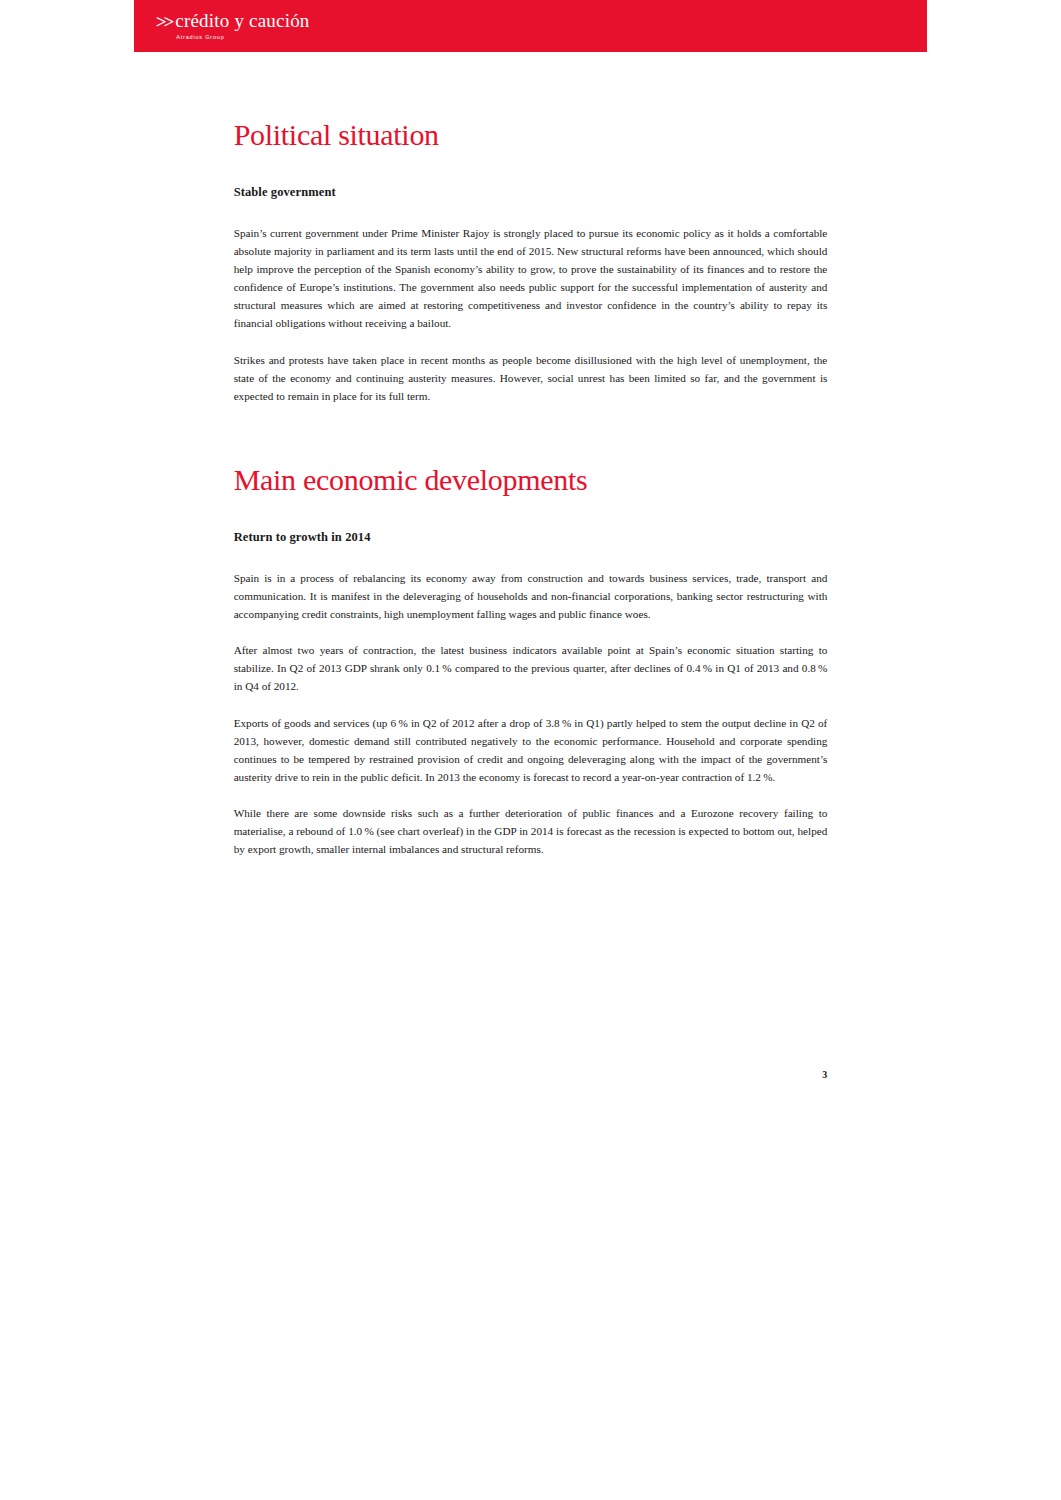>> crédito y caución Atradius Group
Political situation
Stable government
Spain’s current government under Prime Minister Rajoy is strongly placed to pursue its economic policy as it holds a comfortable absolute majority in parliament and its term lasts until the end of 2015. New structural reforms have been announced, which should help improve the perception of the Spanish economy’s ability to grow, to prove the sustainability of its finances and to restore the confidence of Europe’s institutions. The government also needs public support for the successful implementation of austerity and structural measures which are aimed at restoring competitiveness and investor confidence in the country’s ability to repay its financial obligations without receiving a bailout.
Strikes and protests have taken place in recent months as people become disillusioned with the high level of unemployment, the state of the economy and continuing austerity measures. However, social unrest has been limited so far, and the government is expected to remain in place for its full term.
Main economic developments
Return to growth in 2014
Spain is in a process of rebalancing its economy away from construction and towards business services, trade, transport and communication. It is manifest in the deleveraging of households and non-financial corporations, banking sector restructuring with accompanying credit constraints, high unemployment falling wages and public finance woes.
After almost two years of contraction, the latest business indicators available point at Spain’s economic situation starting to stabilize. In Q2 of 2013 GDP shrank only 0.1 % compared to the previous quarter, after declines of 0.4 % in Q1 of 2013 and 0.8 % in Q4 of 2012.
Exports of goods and services (up 6 % in Q2 of 2012 after a drop of 3.8 % in Q1) partly helped to stem the output decline in Q2 of 2013, however, domestic demand still contributed negatively to the economic performance. Household and corporate spending continues to be tempered by restrained provision of credit and ongoing deleveraging along with the impact of the government’s austerity drive to rein in the public deficit. In 2013 the economy is forecast to record a year-on-year contraction of 1.2 %.
While there are some downside risks such as a further deterioration of public finances and a Eurozone recovery failing to materialise, a rebound of 1.0 % (see chart overleaf) in the GDP in 2014 is forecast as the recession is expected to bottom out, helped by export growth, smaller internal imbalances and structural reforms.
3